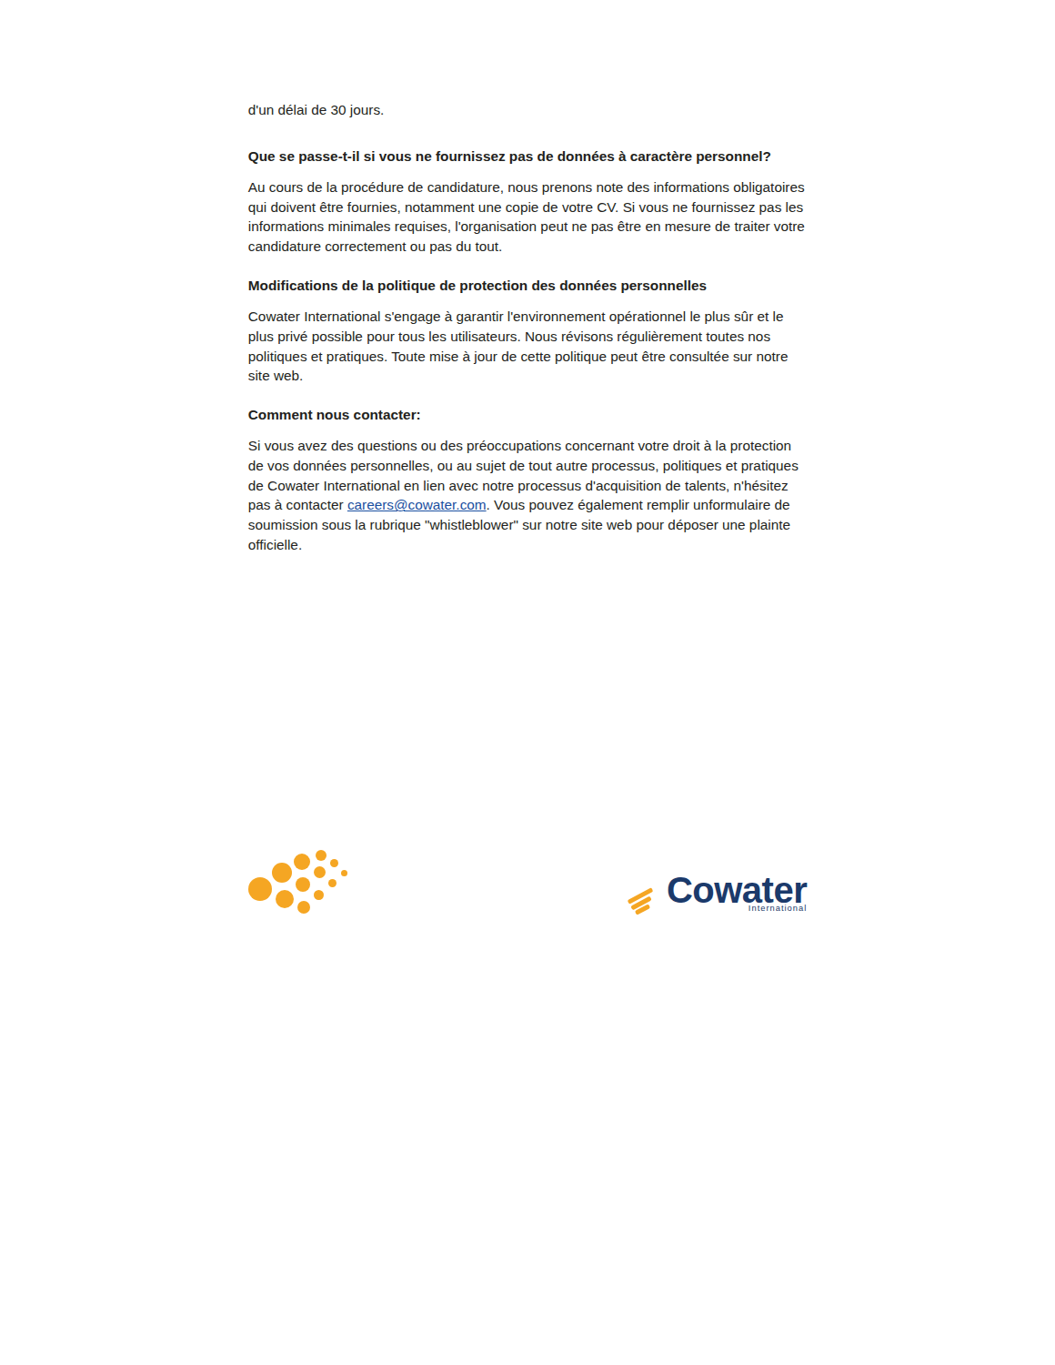d'un délai de 30 jours.
Que se passe-t-il si vous ne fournissez pas de données à caractère personnel?
Au cours de la procédure de candidature, nous prenons note des informations obligatoires qui doivent être fournies, notamment une copie de votre CV. Si vous ne fournissez pas les informations minimales requises, l'organisation peut ne pas être en mesure de traiter votre candidature correctement ou pas du tout.
Modifications de la politique de protection des données personnelles
Cowater International s'engage à garantir l'environnement opérationnel le plus sûr et le plus privé possible pour tous les utilisateurs. Nous révisons régulièrement toutes nos politiques et pratiques. Toute mise à jour de cette politique peut être consultée sur notre site web.
Comment nous contacter:
Si vous avez des questions ou des préoccupations concernant votre droit à la protection de vos données personnelles, ou au sujet de tout autre processus, politiques et pratiques de Cowater International en lien avec notre processus d'acquisition de talents, n'hésitez pas à contacter careers@cowater.com. Vous pouvez également remplir unformulaire de soumission sous la rubrique "whistleblower" sur notre site web pour déposer une plainte officielle.
CowaterInternational